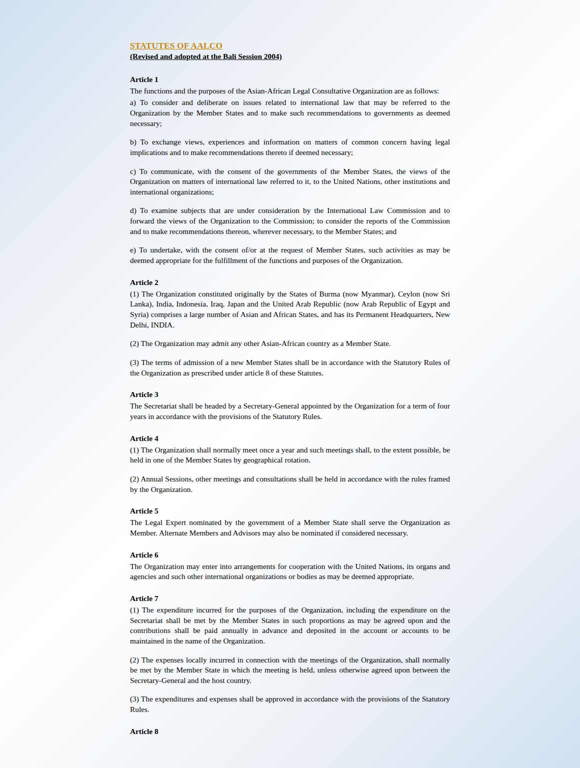STATUTES OF AALCO
(Revised and adopted at the Bali Session 2004)
Article 1
The functions and the purposes of the Asian-African Legal Consultative Organization are as follows:
a) To consider and deliberate on issues related to international law that may be referred to the Organization by the Member States and to make such recommendations to governments as deemed necessary;
b) To exchange views, experiences and information on matters of common concern having legal implications and to make recommendations thereto if deemed necessary;
c) To communicate, with the consent of the governments of the Member States, the views of the Organization on matters of international law referred to it, to the United Nations, other institutions and international organizations;
d) To examine subjects that are under consideration by the International Law Commission and to forward the views of the Organization to the Commission; to consider the reports of the Commission and to make recommendations thereon, wherever necessary, to the Member States; and
e) To undertake, with the consent of/or at the request of Member States, such activities as may be deemed appropriate for the fulfillment of the functions and purposes of the Organization.
Article 2
(1) The Organization constituted originally by the States of Burma (now Myanmar), Ceylon (now Sri Lanka), India, Indonesia, Iraq, Japan and the United Arab Republic (now Arab Republic of Egypt and Syria) comprises a large number of Asian and African States, and has its Permanent Headquarters, New Delhi, INDIA.
(2) The Organization may admit any other Asian-African country as a Member State.
(3) The terms of admission of a new Member States shall be in accordance with the Statutory Rules of the Organization as prescribed under article 8 of these Statutes.
Article 3
The Secretariat shall be headed by a Secretary-General appointed by the Organization for a term of four years in accordance with the provisions of the Statutory Rules.
Article 4
(1) The Organization shall normally meet once a year and such meetings shall, to the extent possible, be held in one of the Member States by geographical rotation.
(2) Annual Sessions, other meetings and consultations shall be held in accordance with the rules framed by the Organization.
Article 5
The Legal Expert nominated by the government of a Member State shall serve the Organization as Member. Alternate Members and Advisors may also be nominated if considered necessary.
Article 6
The Organization may enter into arrangements for cooperation with the United Nations, its organs and agencies and such other international organizations or bodies as may be deemed appropriate.
Article 7
(1) The expenditure incurred for the purposes of the Organization, including the expenditure on the Secretariat shall be met by the Member States in such proportions as may be agreed upon and the contributions shall be paid annually in advance and deposited in the account or accounts to be maintained in the name of the Organization.
(2) The expenses locally incurred in connection with the meetings of the Organization, shall normally be met by the Member State in which the meeting is held, unless otherwise agreed upon between the Secretary-General and the host country.
(3) The expenditures and expenses shall be approved in accordance with the provisions of the Statutory Rules.
Article 8